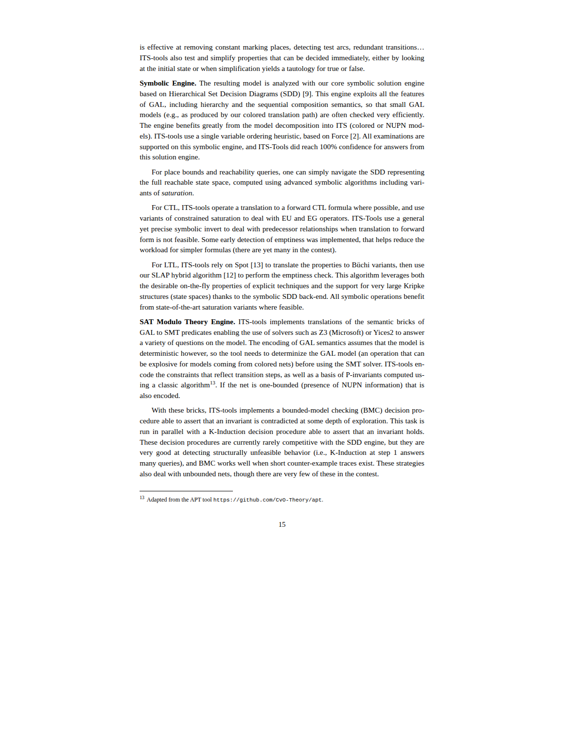is effective at removing constant marking places, detecting test arcs, redundant transitions…ITS-tools also test and simplify properties that can be decided immediately, either by looking at the initial state or when simplification yields a tautology for true or false.
Symbolic Engine. The resulting model is analyzed with our core symbolic solution engine based on Hierarchical Set Decision Diagrams (SDD) [9]. This engine exploits all the features of GAL, including hierarchy and the sequential composition semantics, so that small GAL models (e.g., as produced by our colored translation path) are often checked very efficiently. The engine benefits greatly from the model decomposition into ITS (colored or NUPN models). ITS-tools use a single variable ordering heuristic, based on Force [2]. All examinations are supported on this symbolic engine, and ITS-Tools did reach 100% confidence for answers from this solution engine.
For place bounds and reachability queries, one can simply navigate the SDD representing the full reachable state space, computed using advanced symbolic algorithms including variants of saturation.
For CTL, ITS-tools operate a translation to a forward CTL formula where possible, and use variants of constrained saturation to deal with EU and EG operators. ITS-Tools use a general yet precise symbolic invert to deal with predecessor relationships when translation to forward form is not feasible. Some early detection of emptiness was implemented, that helps reduce the workload for simpler formulas (there are yet many in the contest).
For LTL, ITS-tools rely on Spot [13] to translate the properties to Büchi variants, then use our SLAP hybrid algorithm [12] to perform the emptiness check. This algorithm leverages both the desirable on-the-fly properties of explicit techniques and the support for very large Kripke structures (state spaces) thanks to the symbolic SDD back-end. All symbolic operations benefit from state-of-the-art saturation variants where feasible.
SAT Modulo Theory Engine. ITS-tools implements translations of the semantic bricks of GAL to SMT predicates enabling the use of solvers such as Z3 (Microsoft) or Yices2 to answer a variety of questions on the model. The encoding of GAL semantics assumes that the model is deterministic however, so the tool needs to determinize the GAL model (an operation that can be explosive for models coming from colored nets) before using the SMT solver. ITS-tools encode the constraints that reflect transition steps, as well as a basis of P-invariants computed using a classic algorithm13. If the net is one-bounded (presence of NUPN information) that is also encoded.
With these bricks, ITS-tools implements a bounded-model checking (BMC) decision procedure able to assert that an invariant is contradicted at some depth of exploration. This task is run in parallel with a K-Induction decision procedure able to assert that an invariant holds. These decision procedures are currently rarely competitive with the SDD engine, but they are very good at detecting structurally unfeasible behavior (i.e., K-Induction at step 1 answers many queries), and BMC works well when short counter-example traces exist. These strategies also deal with unbounded nets, though there are very few of these in the contest.
13 Adapted from the APT tool https://github.com/CvO-Theory/apt.
15